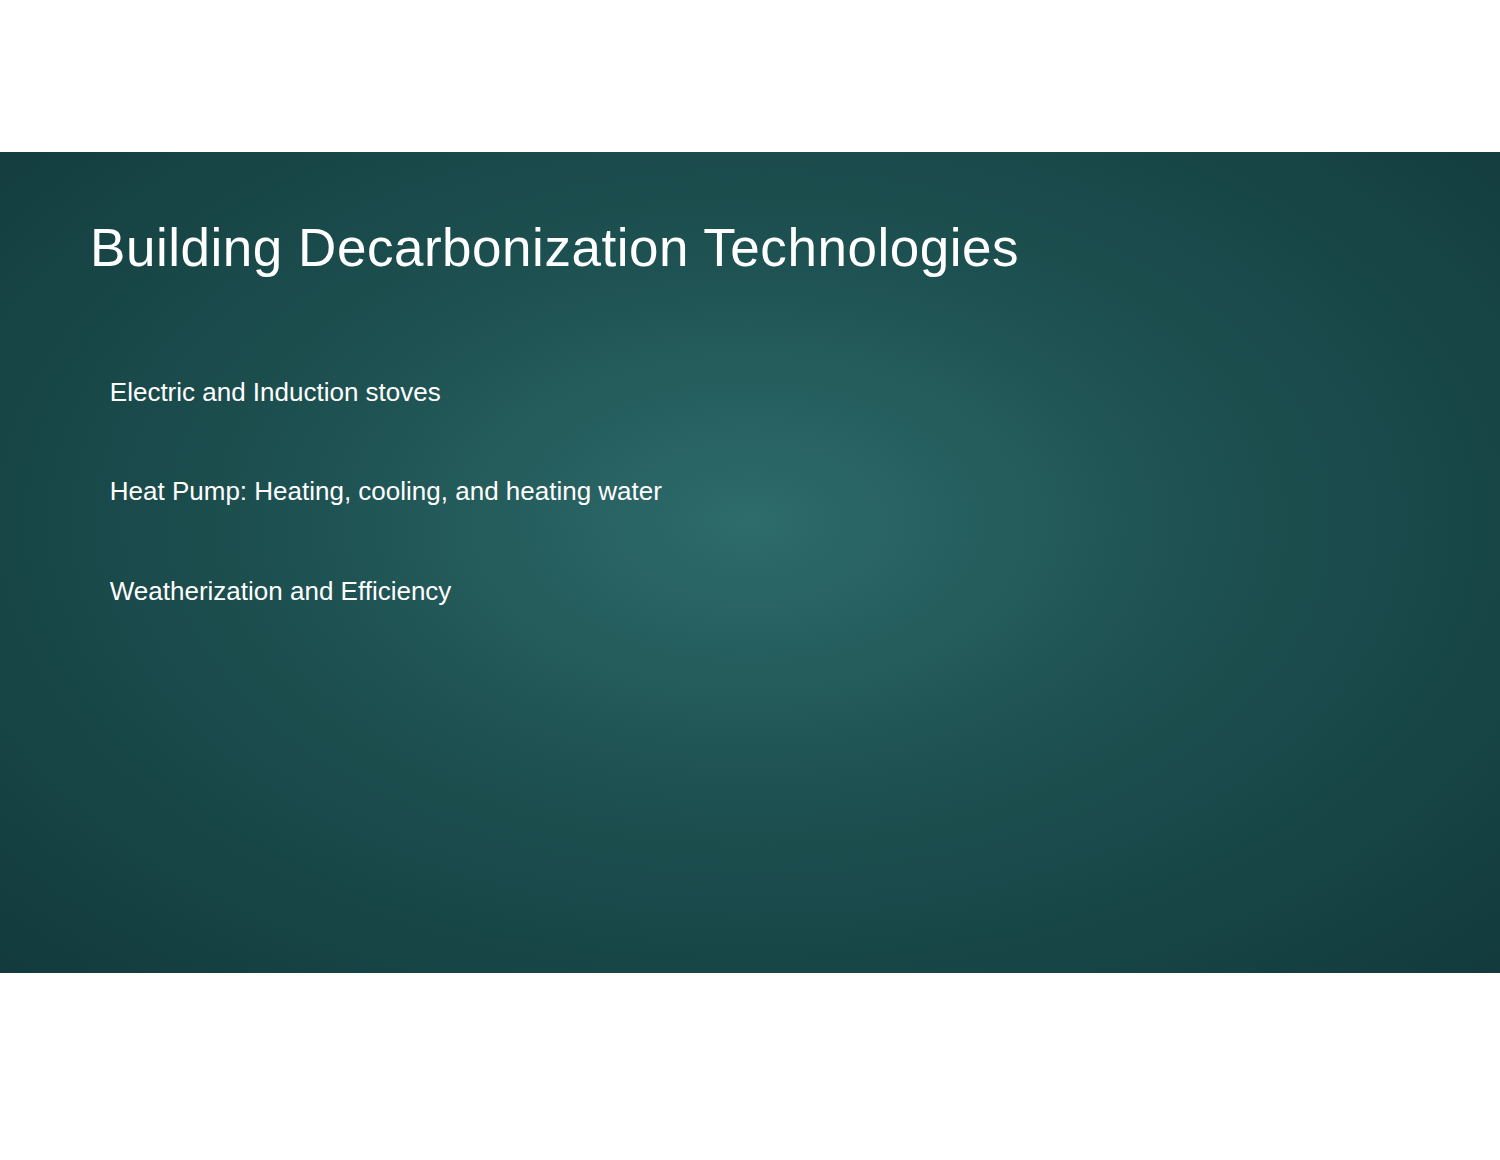Building Decarbonization Technologies
Electric and Induction stoves
Heat Pump: Heating, cooling, and heating water
Weatherization and Efficiency